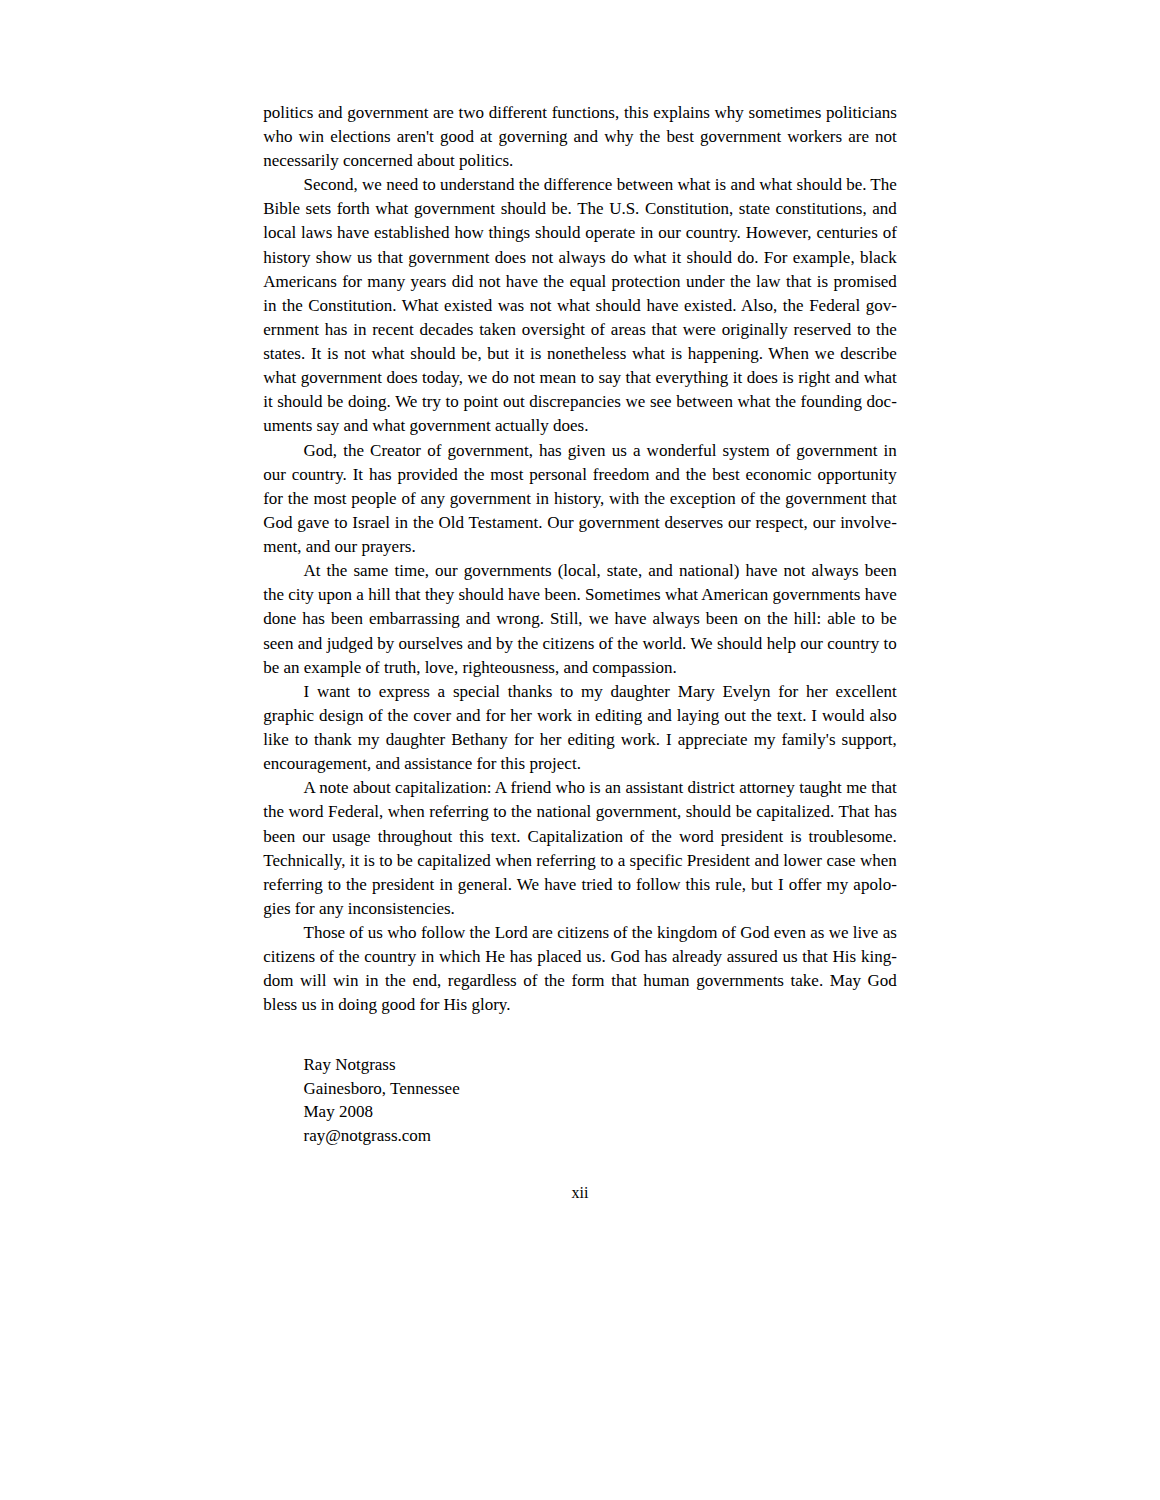politics and government are two different functions, this explains why sometimes politicians who win elections aren't good at governing and why the best government workers are not necessarily concerned about politics.
Second, we need to understand the difference between what is and what should be. The Bible sets forth what government should be. The U.S. Constitution, state constitutions, and local laws have established how things should operate in our country. However, centuries of history show us that government does not always do what it should do. For example, black Americans for many years did not have the equal protection under the law that is promised in the Constitution. What existed was not what should have existed. Also, the Federal government has in recent decades taken oversight of areas that were originally reserved to the states. It is not what should be, but it is nonetheless what is happening. When we describe what government does today, we do not mean to say that everything it does is right and what it should be doing. We try to point out discrepancies we see between what the founding documents say and what government actually does.
God, the Creator of government, has given us a wonderful system of government in our country. It has provided the most personal freedom and the best economic opportunity for the most people of any government in history, with the exception of the government that God gave to Israel in the Old Testament. Our government deserves our respect, our involvement, and our prayers.
At the same time, our governments (local, state, and national) have not always been the city upon a hill that they should have been. Sometimes what American governments have done has been embarrassing and wrong. Still, we have always been on the hill: able to be seen and judged by ourselves and by the citizens of the world. We should help our country to be an example of truth, love, righteousness, and compassion.
I want to express a special thanks to my daughter Mary Evelyn for her excellent graphic design of the cover and for her work in editing and laying out the text. I would also like to thank my daughter Bethany for her editing work. I appreciate my family's support, encouragement, and assistance for this project.
A note about capitalization: A friend who is an assistant district attorney taught me that the word Federal, when referring to the national government, should be capitalized. That has been our usage throughout this text. Capitalization of the word president is troublesome. Technically, it is to be capitalized when referring to a specific President and lower case when referring to the president in general. We have tried to follow this rule, but I offer my apologies for any inconsistencies.
Those of us who follow the Lord are citizens of the kingdom of God even as we live as citizens of the country in which He has placed us. God has already assured us that His kingdom will win in the end, regardless of the form that human governments take. May God bless us in doing good for His glory.
Ray Notgrass
Gainesboro, Tennessee
May 2008
ray@notgrass.com
xii